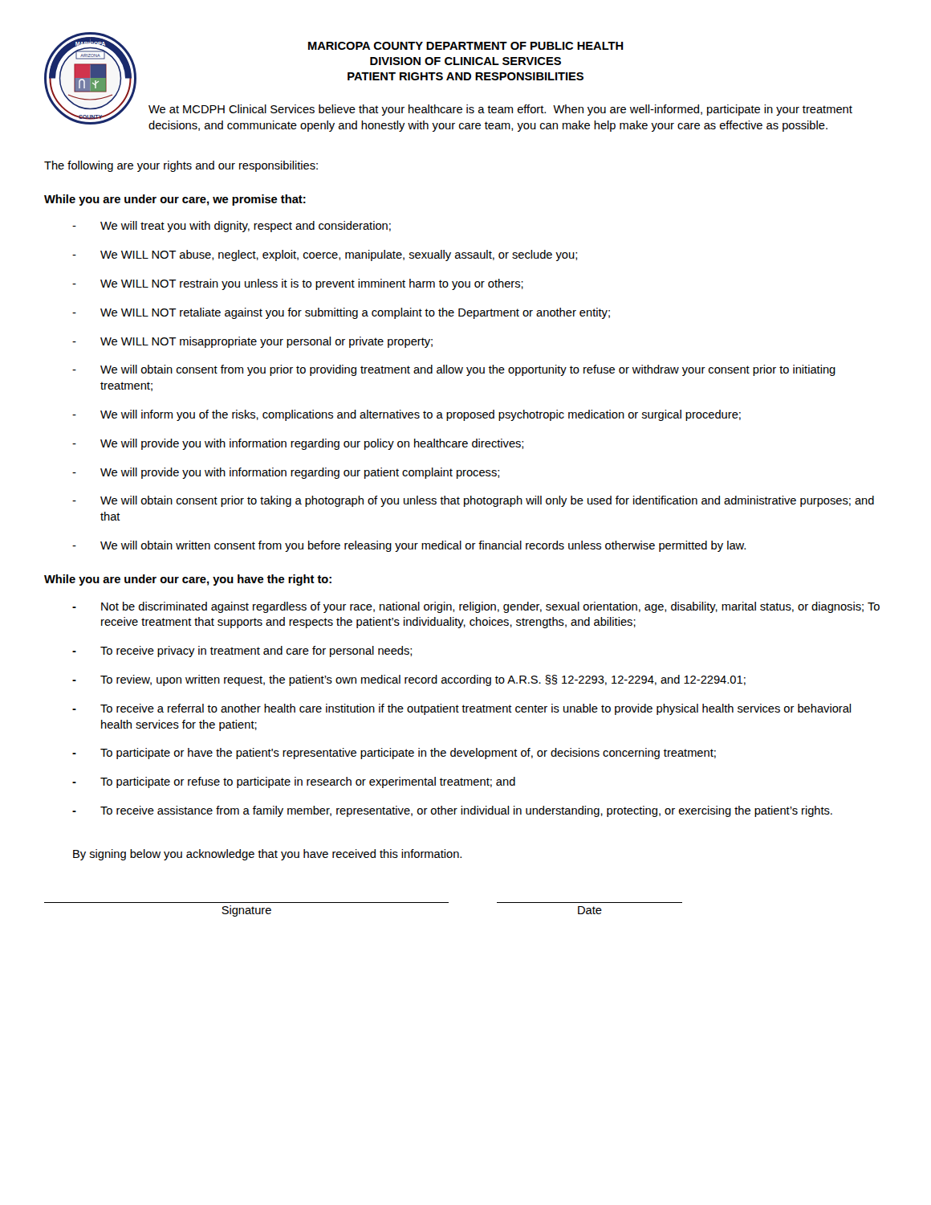MARICOPA COUNTY ARIZONA
MARICOPA COUNTY DEPARTMENT OF PUBLIC HEALTH DIVISION OF CLINICAL SERVICES PATIENT RIGHTS AND RESPONSIBILITIES
We at MCDPH Clinical Services believe that your healthcare is a team effort. When you are well-informed, participate in your treatment decisions, and communicate openly and honestly with your care team, you can make help make your care as effective as possible.
The following are your rights and our responsibilities:
While you are under our care, we promise that:
-We will treat you with dignity, respect and consideration;
-We WILL NOT abuse, neglect, exploit, coerce, manipulate, sexually assault, or seclude you;
-We WILL NOT restrain you unless it is to prevent imminent harm to you or others;
-We WILL NOT retaliate against you for submitting a complaint to the Department or another entity;
-We WILL NOT misappropriate your personal or private property;
-We will obtain consent from you prior to providing treatment and allow you the opportunity to refuse or withdraw your consent prior to initiating treatment;
-We will inform you of the risks, complications and alternatives to a proposed psychotropic medication or surgical procedure;
-We will provide you with information regarding our policy on healthcare directives;
-We will provide you with information regarding our patient complaint process;
-We will obtain consent prior to taking a photograph of you unless that photograph will only be used for identification and administrative purposes; and that
-We will obtain written consent from you before releasing your medical or financial records unless otherwise permitted by law.
While you are under our care, you have the right to:
-Not be discriminated against regardless of your race, national origin, religion, gender, sexual orientation, age, disability, marital status, or diagnosis; To receive treatment that supports and respects the patient’s individuality, choices, strengths, and abilities;
-To receive privacy in treatment and care for personal needs;
-To review, upon written request, the patient’s own medical record according to A.R.S. §§ 12-2293, 12-2294, and 12-2294.01;
-To receive a referral to another health care institution if the outpatient treatment center is unable to provide physical health services or behavioral health services for the patient;
-To participate or have the patient's representative participate in the development of, or decisions concerning treatment;
-To participate or refuse to participate in research or experimental treatment; and
-To receive assistance from a family member, representative, or other individual in understanding, protecting, or exercising the patient’s rights.
By signing below you acknowledge that you have received this information.
| Signature | | Date | |